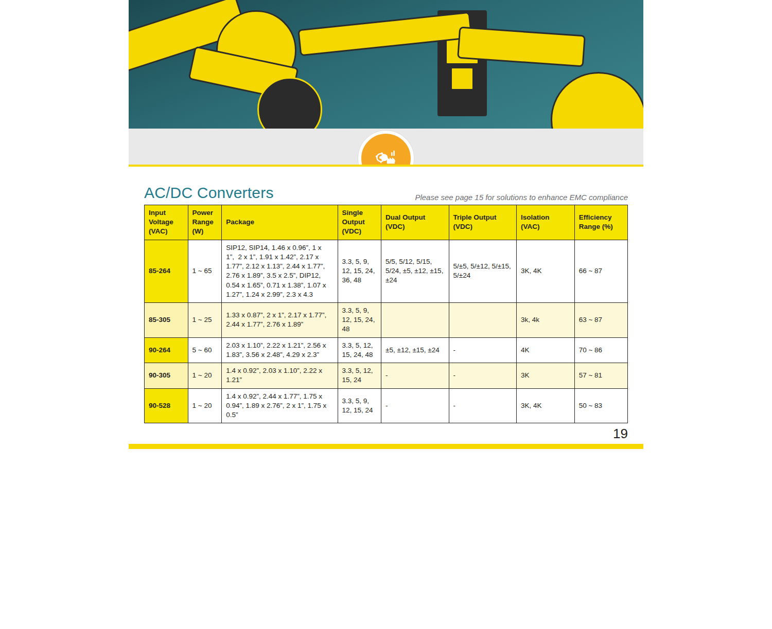AC/DC Converters
Please see page 15 for solutions to enhance EMC compliance
| Input Voltage (VAC) | Power Range (W) | Package | Single Output (VDC) | Dual Output (VDC) | Triple Output (VDC) | Isolation (VAC) | Efficiency Range (%) |
| --- | --- | --- | --- | --- | --- | --- | --- |
| 85-264 | 1 ~ 65 | SIP12, SIP14, 1.46 x 0.96”, 1 x 1”, 2 x 1”, 1.91 x 1.42”, 2.17 x 1.77”, 2.12 x 1.13”, 2.44 x 1.77”, 2.76 x 1.89”, 3.5 x 2.5”, DIP12, 0.54 x 1.65”, 0.71 x 1.38”, 1.07 x 1.27”, 1.24 x 2.99”, 2.3 x 4.3 | 3.3, 5, 9, 12, 15, 24, 36, 48 | 5/5, 5/12, 5/15, 5/24, ±5, ±12, ±15, ±24 | 5/±5, 5/±12, 5/±15, 5/±24 | 3K, 4K | 66 ~ 87 |
| 85-305 | 1 ~ 25 | 1.33 x 0.87”, 2 x 1”, 2.17 x 1.77”, 2.44 x 1.77”, 2.76 x 1.89” | 3.3, 5, 9, 12, 15, 24, 48 | | | 3k, 4k | 63 ~ 87 |
| 90-264 | 5 ~ 60 | 2.03 x 1.10”, 2.22 x 1.21”, 2.56 x 1.83”, 3.56 x 2.48”, 4.29 x 2.3” | 3.3, 5, 12, 15, 24, 48 | ±5, ±12, ±15, ±24 | - | 4K | 70 ~ 86 |
| 90-305 | 1 ~ 20 | 1.4 x 0.92”, 2.03 x 1.10”, 2.22 x 1.21” | 3.3, 5, 12, 15, 24 | - | - | 3K | 57 ~ 81 |
| 90-528 | 1 ~ 20 | 1.4 x 0.92”, 2.44 x 1.77”, 1.75 x 0.94”, 1.89 x 2.76”, 2 x 1”, 1.75 x 0.5” | 3.3, 5, 9, 12, 15, 24 | - | - | 3K, 4K | 50 ~ 83 |
19